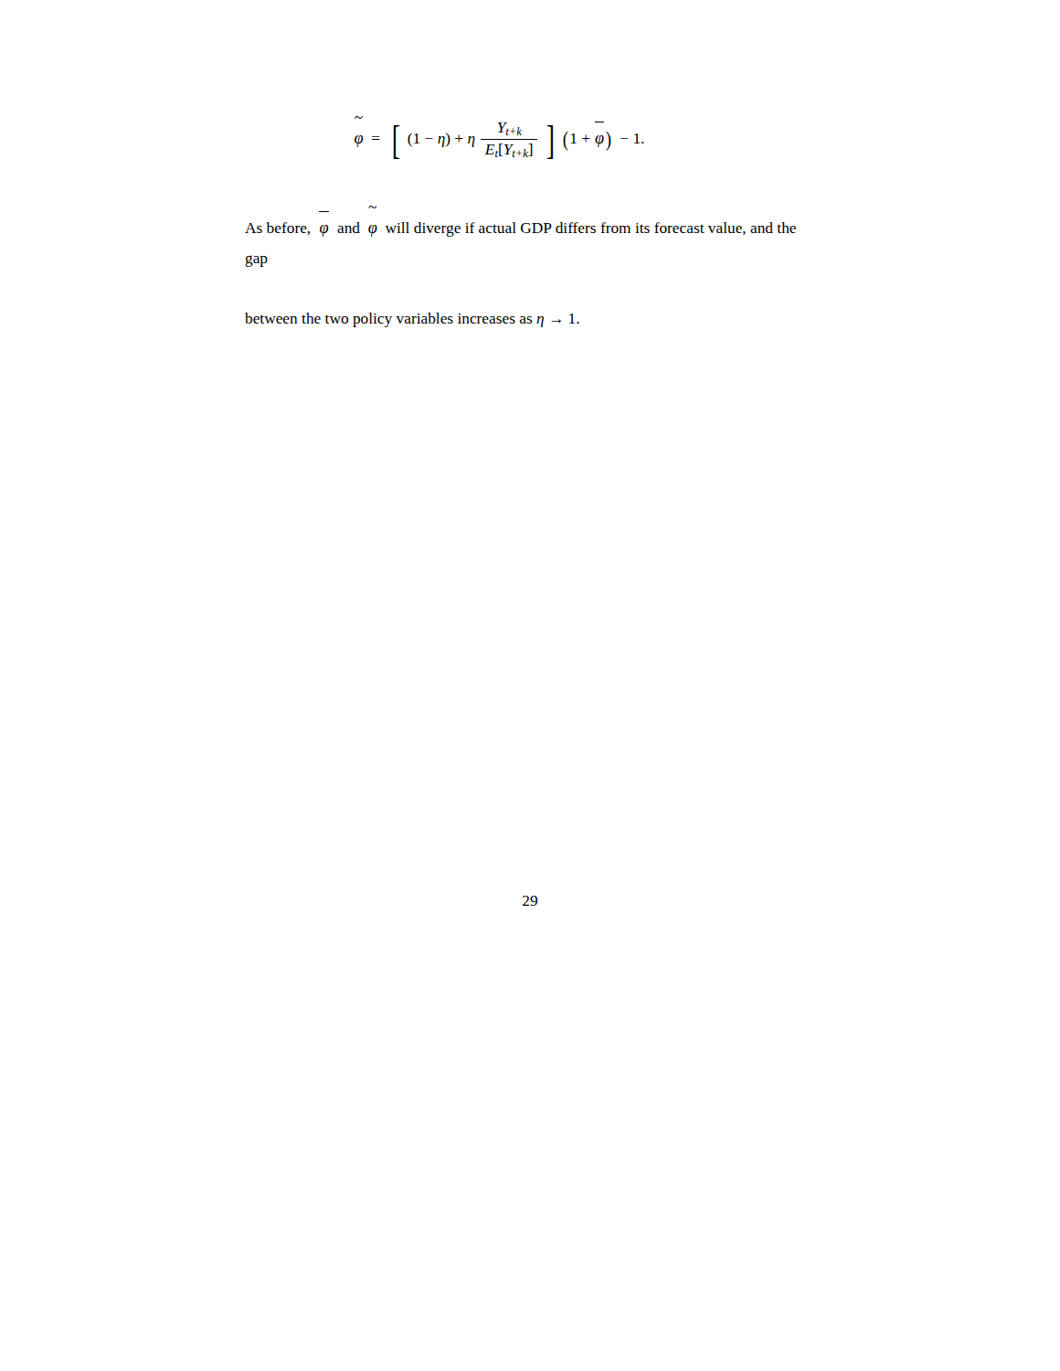φ = [ (1 − η) + η Yt+k Et[Yt+k] ] (1 + φ) − 1.
As before, φ and φ will diverge if actual GDP differs from its forecast value, and the gap
between the two policy variables increases as η → 1.
29